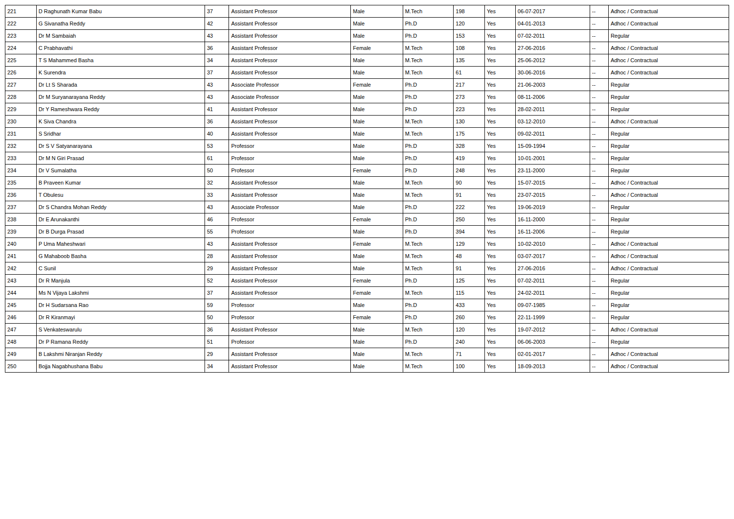| 221 | D Raghunath Kumar Babu | 37 | Assistant Professor | Male | M.Tech | 198 | Yes | 06-07-2017 | -- | Adhoc / Contractual |
| 222 | G Sivanatha Reddy | 42 | Assistant Professor | Male | Ph.D | 120 | Yes | 04-01-2013 | -- | Adhoc / Contractual |
| 223 | Dr M Sambaiah | 43 | Assistant Professor | Male | Ph.D | 153 | Yes | 07-02-2011 | -- | Regular |
| 224 | C Prabhavathi | 36 | Assistant Professor | Female | M.Tech | 108 | Yes | 27-06-2016 | -- | Adhoc / Contractual |
| 225 | T S Mahammed Basha | 34 | Assistant Professor | Male | M.Tech | 135 | Yes | 25-06-2012 | -- | Adhoc / Contractual |
| 226 | K Surendra | 37 | Assistant Professor | Male | M.Tech | 61 | Yes | 30-06-2016 | -- | Adhoc / Contractual |
| 227 | Dr Lt S Sharada | 43 | Associate Professor | Female | Ph.D | 217 | Yes | 21-06-2003 | -- | Regular |
| 228 | Dr M Suryanarayana Reddy | 43 | Associate Professor | Male | Ph.D | 273 | Yes | 08-11-2006 | -- | Regular |
| 229 | Dr Y Rameshwara Reddy | 41 | Assistant Professor | Male | Ph.D | 223 | Yes | 28-02-2011 | -- | Regular |
| 230 | K Siva Chandra | 36 | Assistant Professor | Male | M.Tech | 130 | Yes | 03-12-2010 | -- | Adhoc / Contractual |
| 231 | S Sridhar | 40 | Assistant Professor | Male | M.Tech | 175 | Yes | 09-02-2011 | -- | Regular |
| 232 | Dr S V Satyanarayana | 53 | Professor | Male | Ph.D | 328 | Yes | 15-09-1994 | -- | Regular |
| 233 | Dr M N Giri Prasad | 61 | Professor | Male | Ph.D | 419 | Yes | 10-01-2001 | -- | Regular |
| 234 | Dr V Sumalatha | 50 | Professor | Female | Ph.D | 248 | Yes | 23-11-2000 | -- | Regular |
| 235 | B Praveen Kumar | 32 | Assistant Professor | Male | M.Tech | 90 | Yes | 15-07-2015 | -- | Adhoc / Contractual |
| 236 | T Obulesu | 33 | Assistant Professor | Male | M.Tech | 91 | Yes | 23-07-2015 | -- | Adhoc / Contractual |
| 237 | Dr S Chandra Mohan Reddy | 43 | Associate Professor | Male | Ph.D | 222 | Yes | 19-06-2019 | -- | Regular |
| 238 | Dr E Arunakanthi | 46 | Professor | Female | Ph.D | 250 | Yes | 16-11-2000 | -- | Regular |
| 239 | Dr B Durga Prasad | 55 | Professor | Male | Ph.D | 394 | Yes | 16-11-2006 | -- | Regular |
| 240 | P Uma Maheshwari | 43 | Assistant Professor | Female | M.Tech | 129 | Yes | 10-02-2010 | -- | Adhoc / Contractual |
| 241 | G Mahaboob Basha | 28 | Assistant Professor | Male | M.Tech | 48 | Yes | 03-07-2017 | -- | Adhoc / Contractual |
| 242 | C Sunil | 29 | Assistant Professor | Male | M.Tech | 91 | Yes | 27-06-2016 | -- | Adhoc / Contractual |
| 243 | Dr R Manjula | 52 | Assistant Professor | Female | Ph.D | 125 | Yes | 07-02-2011 | -- | Regular |
| 244 | Ms N Vijaya Lakshmi | 37 | Assistant Professor | Female | M.Tech | 115 | Yes | 24-02-2011 | -- | Regular |
| 245 | Dr H Sudarsana Rao | 59 | Professor | Male | Ph.D | 433 | Yes | 09-07-1985 | -- | Regular |
| 246 | Dr R Kiranmayi | 50 | Professor | Female | Ph.D | 260 | Yes | 22-11-1999 | -- | Regular |
| 247 | S Venkateswarulu | 36 | Assistant Professor | Male | M.Tech | 120 | Yes | 19-07-2012 | -- | Adhoc / Contractual |
| 248 | Dr P Ramana Reddy | 51 | Professor | Male | Ph.D | 240 | Yes | 06-06-2003 | -- | Regular |
| 249 | B Lakshmi Niranjan Reddy | 29 | Assistant Professor | Male | M.Tech | 71 | Yes | 02-01-2017 | -- | Adhoc / Contractual |
| 250 | Bojja Nagabhushana Babu | 34 | Assistant Professor | Male | M.Tech | 100 | Yes | 18-09-2013 | -- | Adhoc / Contractual |